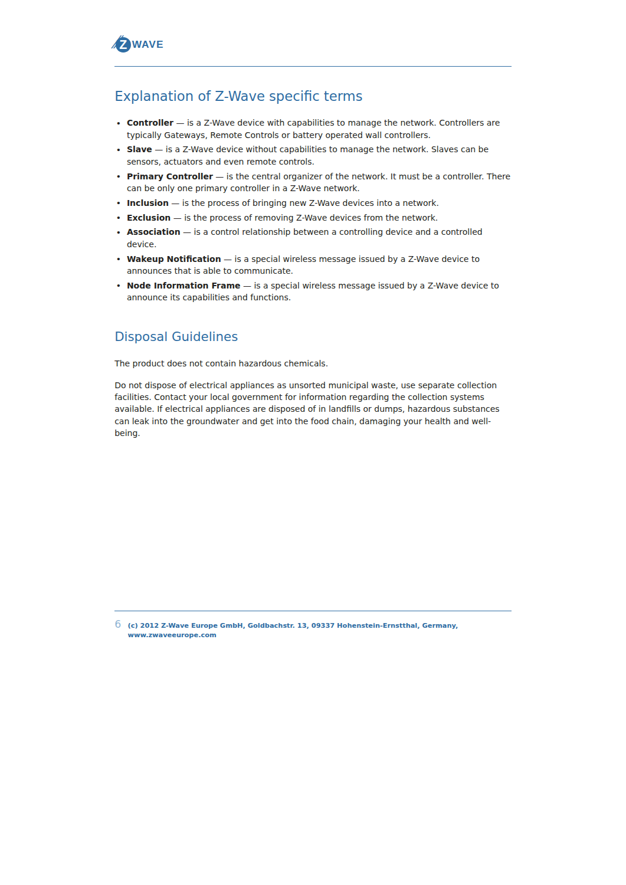⁄⁄ZWAVE
Explanation of Z-Wave specific terms
Controller — is a Z-Wave device with capabilities to manage the network. Controllers are typically Gateways, Remote Controls or battery operated wall controllers.
Slave — is a Z-Wave device without capabilities to manage the network. Slaves can be sensors, actuators and even remote controls.
Primary Controller — is the central organizer of the network. It must be a controller. There can be only one primary controller in a Z-Wave network.
Inclusion — is the process of bringing new Z-Wave devices into a network.
Exclusion — is the process of removing Z-Wave devices from the network.
Association — is a control relationship between a controlling device and a controlled device.
Wakeup Notification — is a special wireless message issued by a Z-Wave device to announces that is able to communicate.
Node Information Frame — is a special wireless message issued by a Z-Wave device to announce its capabilities and functions.
Disposal Guidelines
The product does not contain hazardous chemicals.
Do not dispose of electrical appliances as unsorted municipal waste, use separate collection facilities. Contact your local government for information regarding the collection systems available. If electrical appliances are disposed of in landfills or dumps, hazardous substances can leak into the groundwater and get into the food chain, damaging your health and well-being.
6 (c) 2012 Z-Wave Europe GmbH, Goldbachstr. 13, 09337 Hohenstein-Ernstthal, Germany, www.zwaveeurope.com